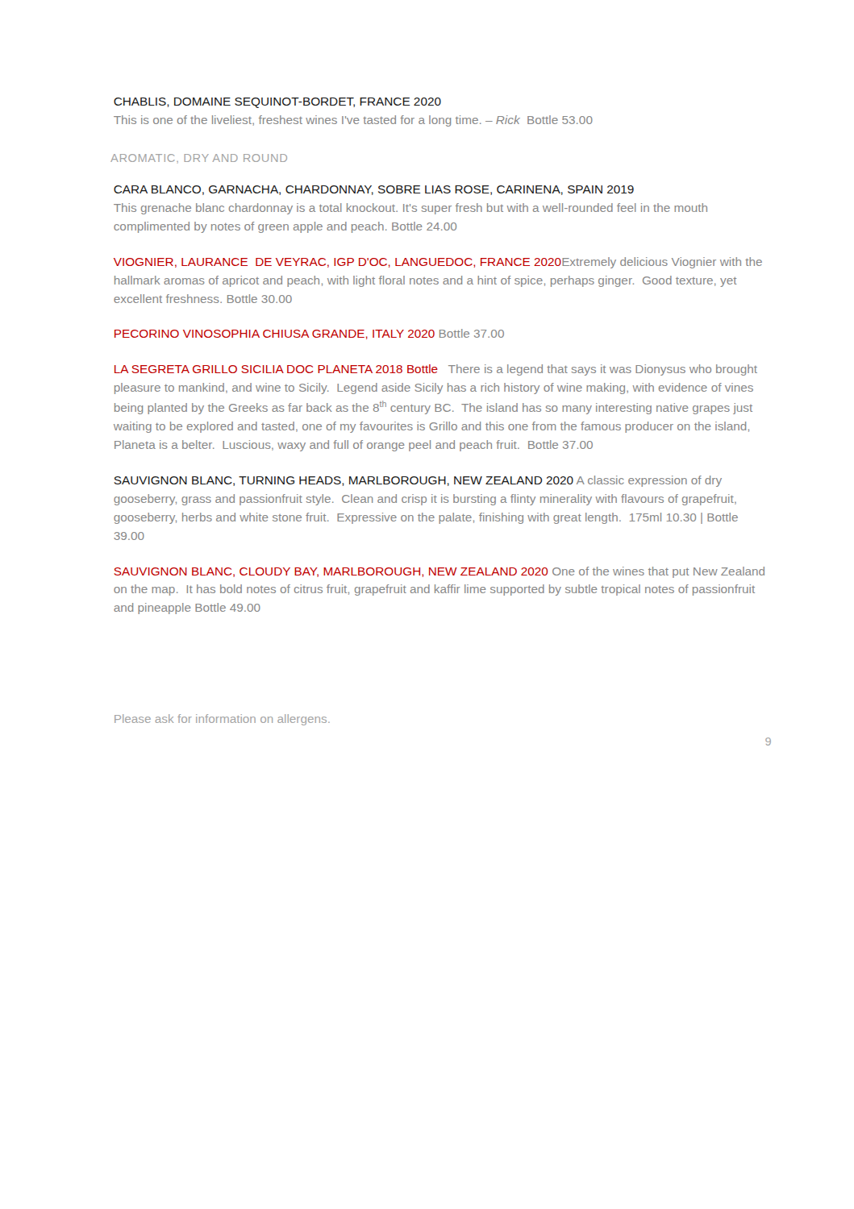CHABLIS, DOMAINE SEQUINOT-BORDET, FRANCE 2020
This is one of the liveliest, freshest wines I've tasted for a long time. – Rick Bottle 53.00
AROMATIC, DRY AND ROUND
CARA BLANCO, GARNACHA, CHARDONNAY, SOBRE LIAS ROSE, CARINENA, SPAIN 2019
This grenache blanc chardonnay is a total knockout. It's super fresh but with a well-rounded feel in the mouth complimented by notes of green apple and peach. Bottle 24.00
VIOGNIER, LAURANCE DE VEYRAC, IGP D'OC, LANGUEDOC, FRANCE 2020 Extremely delicious Viognier with the hallmark aromas of apricot and peach, with light floral notes and a hint of spice, perhaps ginger. Good texture, yet excellent freshness. Bottle 30.00
PECORINO VINOSOPHIA CHIUSA GRANDE, ITALY 2020 Bottle 37.00
LA SEGRETA GRILLO SICILIA DOC PLANETA 2018 Bottle There is a legend that says it was Dionysus who brought pleasure to mankind, and wine to Sicily. Legend aside Sicily has a rich history of wine making, with evidence of vines being planted by the Greeks as far back as the 8th century BC. The island has so many interesting native grapes just waiting to be explored and tasted, one of my favourites is Grillo and this one from the famous producer on the island, Planeta is a belter. Luscious, waxy and full of orange peel and peach fruit. Bottle 37.00
SAUVIGNON BLANC, TURNING HEADS, MARLBOROUGH, NEW ZEALAND 2020 A classic expression of dry gooseberry, grass and passionfruit style. Clean and crisp it is bursting a flinty minerality with flavours of grapefruit, gooseberry, herbs and white stone fruit. Expressive on the palate, finishing with great length. 175ml 10.30 | Bottle 39.00
SAUVIGNON BLANC, CLOUDY BAY, MARLBOROUGH, NEW ZEALAND 2020 One of the wines that put New Zealand on the map. It has bold notes of citrus fruit, grapefruit and kaffir lime supported by subtle tropical notes of passionfruit and pineapple Bottle 49.00
Please ask for information on allergens.
9